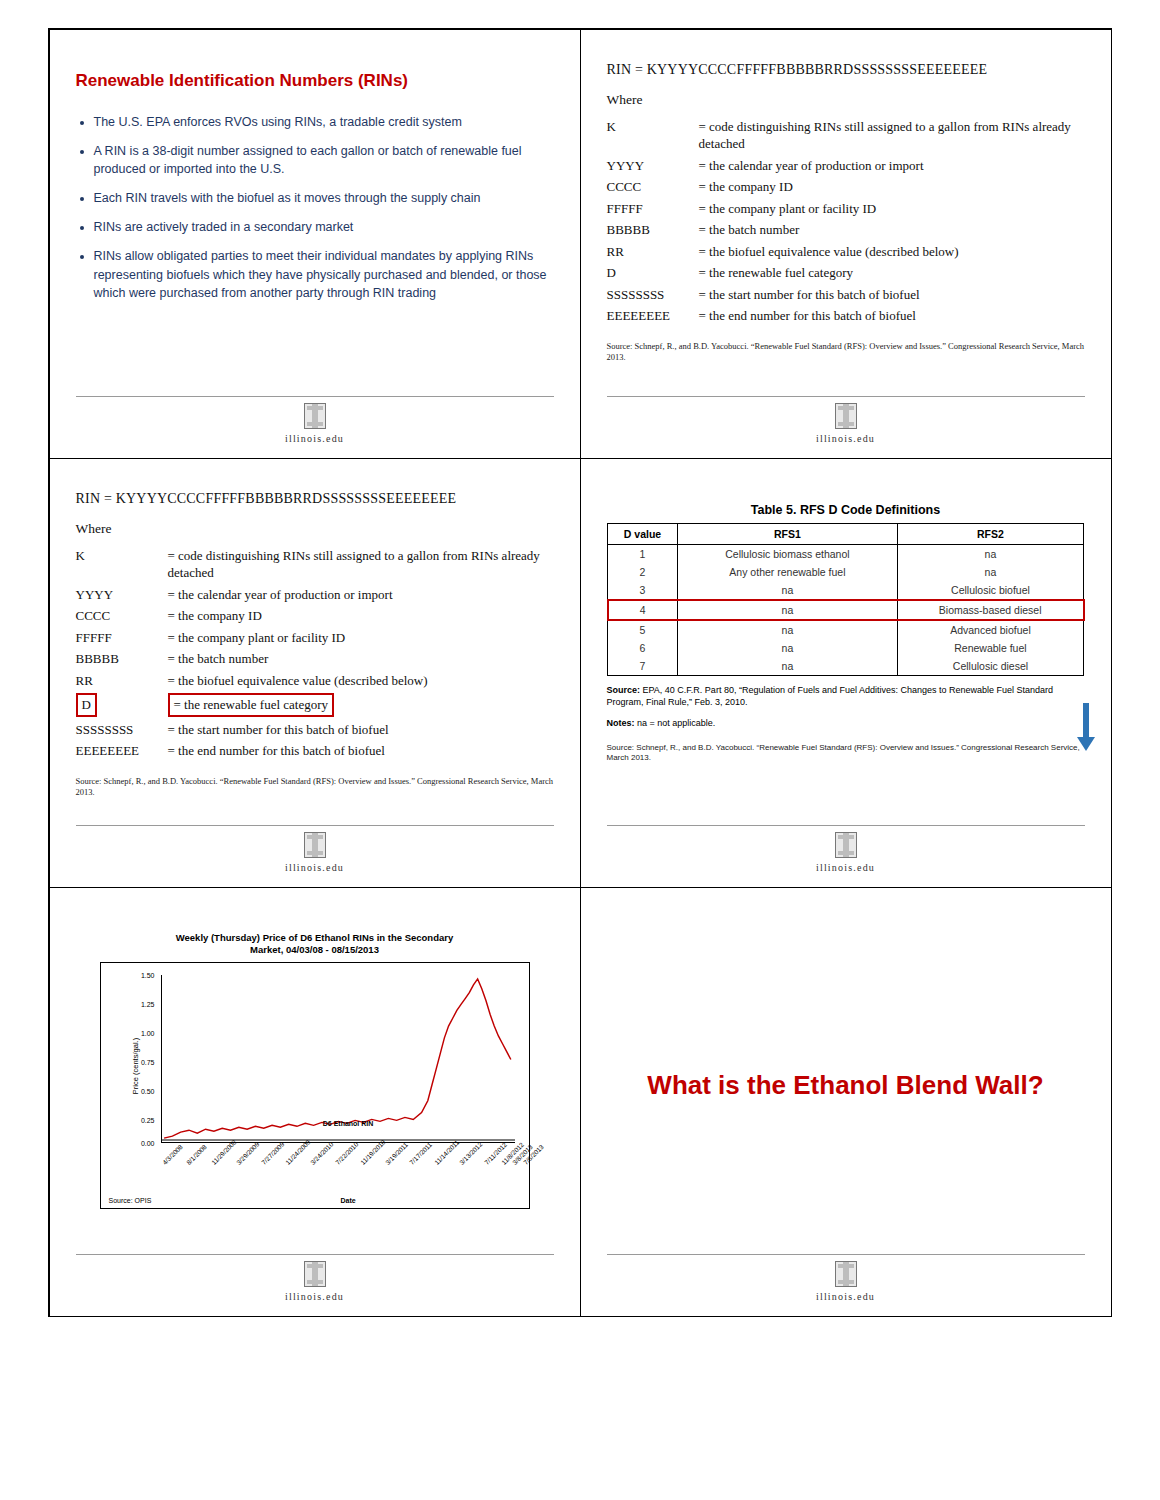Renewable Identification Numbers (RINs)
The U.S. EPA enforces RVOs using RINs, a tradable credit system
A RIN is a 38-digit number assigned to each gallon or batch of renewable fuel produced or imported into the U.S.
Each RIN travels with the biofuel as it moves through the supply chain
RINs are actively traded in a secondary market
RINs allow obligated parties to meet their individual mandates by applying RINs representing biofuels which they have physically purchased and blended, or those which were purchased from another party through RIN trading
illinois.edu
RIN = KYYYYCCCCFFFFFBBBBBRRDSSSSSSSSEEEEEEEE
Where
| K | = code distinguishing RINs still assigned to a gallon from RINs already detached |
| YYYY | = the calendar year of production or import |
| CCCC | = the company ID |
| FFFFF | = the company plant or facility ID |
| BBBBB | = the batch number |
| RR | = the biofuel equivalence value (described below) |
| D | = the renewable fuel category |
| SSSSSSSS | = the start number for this batch of biofuel |
| EEEEEEEE | = the end number for this batch of biofuel |
Source: Schnepf, R., and B.D. Yacobucci. “Renewable Fuel Standard (RFS): Overview and Issues.” Congressional Research Service, March 2013.
illinois.edu
RIN = KYYYYCCCCFFFFFBBBBBRRDSSSSSSSSEEEEEEEE
Where
| K | = code distinguishing RINs still assigned to a gallon from RINs already detached |
| YYYY | = the calendar year of production or import |
| CCCC | = the company ID |
| FFFFF | = the company plant or facility ID |
| BBBBB | = the batch number |
| RR | = the biofuel equivalence value (described below) |
| D | = the renewable fuel category |
| SSSSSSSS | = the start number for this batch of biofuel |
| EEEEEEEE | = the end number for this batch of biofuel |
Source: Schnepf, R., and B.D. Yacobucci. “Renewable Fuel Standard (RFS): Overview and Issues.” Congressional Research Service, March 2013.
illinois.edu
Table 5. RFS D Code Definitions
| D value | RFS1 | RFS2 |
| --- | --- | --- |
| 1 | Cellulosic biomass ethanol | na |
| 2 | Any other renewable fuel | na |
| 3 | na | Cellulosic biofuel |
| 4 | na | Biomass-based diesel |
| 5 | na | Advanced biofuel |
| 6 | na | Renewable fuel |
| 7 | na | Cellulosic diesel |
Source: EPA, 40 C.F.R. Part 80, “Regulation of Fuels and Fuel Additives: Changes to Renewable Fuel Standard Program, Final Rule,” Feb. 3, 2010.
Notes: na = not applicable.
Source: Schnepf, R., and B.D. Yacobucci. “Renewable Fuel Standard (RFS): Overview and Issues.” Congressional Research Service, March 2013.
illinois.edu
Weekly (Thursday) Price of D6 Ethanol RINs in the Secondary
Market, 04/03/08 - 08/15/2013
Price (cents/gal.)
1.50 1.25 1.00 0.75 0.50 0.25 0.00
D6 Ethanol RIN
4/3/2008 8/1/2008 11/29/2008 3/29/2009 7/27/2009 11/24/2009 3/24/2010 7/22/2010 11/19/2010 3/19/2011 7/17/2011 11/14/2011 3/13/2012 7/11/2012 11/8/2012 3/8/2013 7/6/2013
Source: OPIS Date
illinois.edu
What is the Ethanol Blend Wall?
illinois.edu